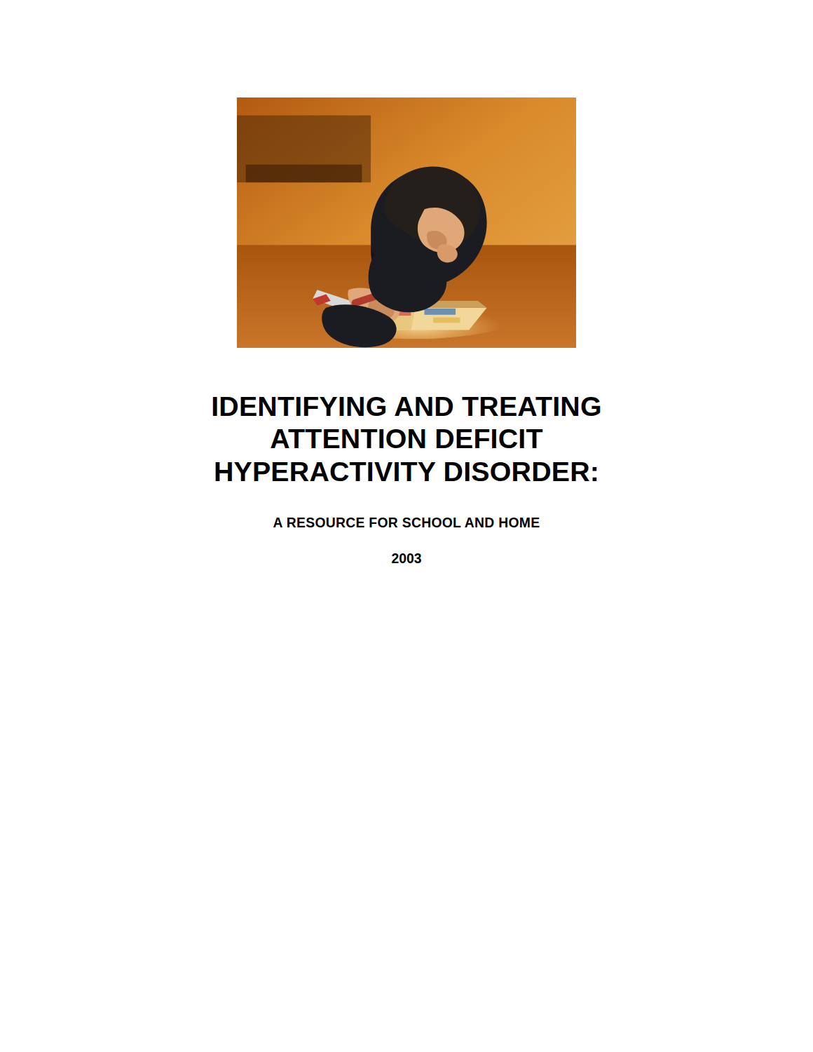IDENTIFYING AND TREATING ATTENTION DEFICIT HYPERACTIVITY DISORDER:
A RESOURCE FOR SCHOOL AND HOME
2003